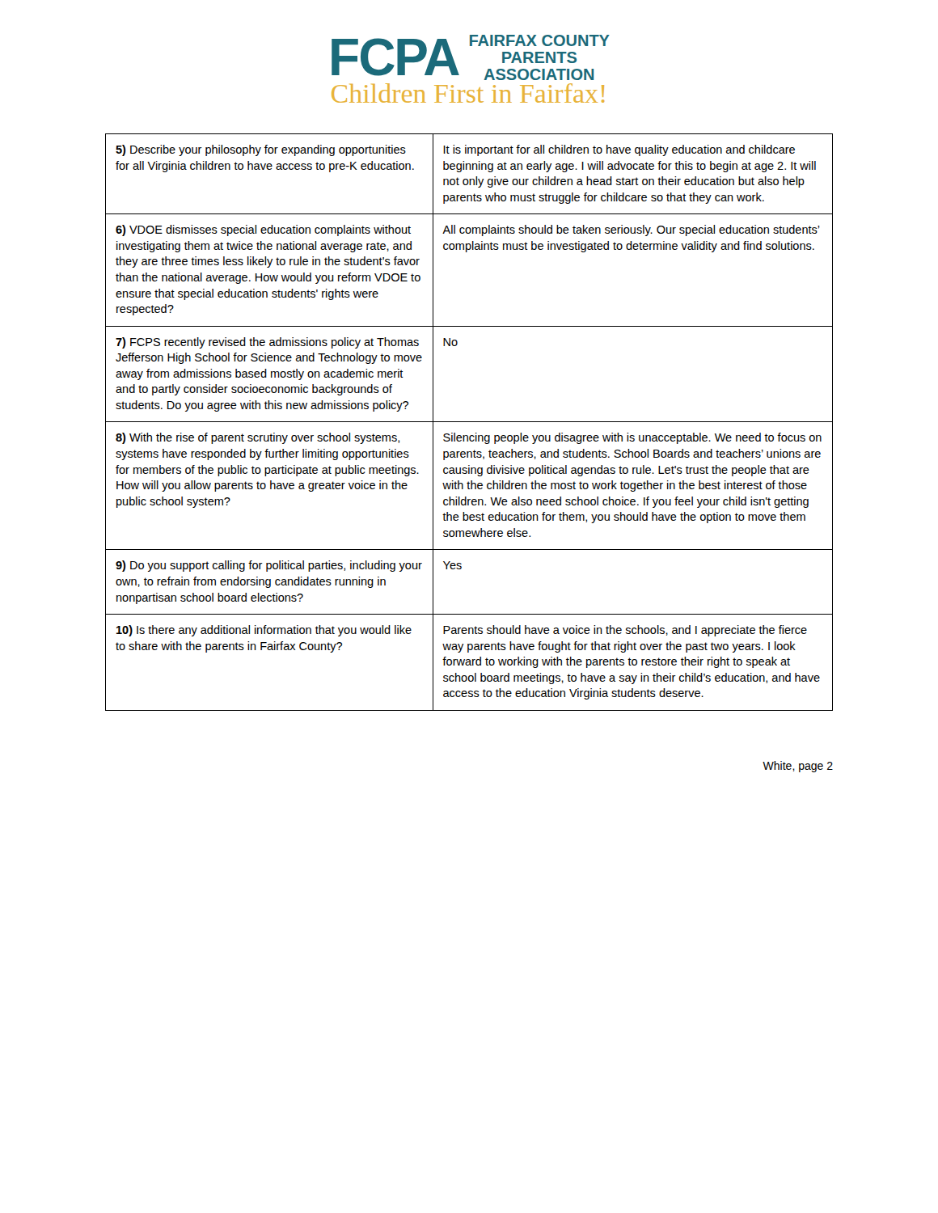FCPA
FAIRFAX COUNTY
PARENTS
ASSOCIATION
Children First in Fairfax!
| 5) Describe your philosophy for expanding opportunities for all Virginia children to have access to pre-K education. | It is important for all children to have quality education and childcare beginning at an early age. I will advocate for this to begin at age 2. It will not only give our children a head start on their education but also help parents who must struggle for childcare so that they can work. |
| 6) VDOE dismisses special education complaints without investigating them at twice the national average rate, and they are three times less likely to rule in the student's favor than the national average. How would you reform VDOE to ensure that special education students' rights were respected? | All complaints should be taken seriously. Our special education students’ complaints must be investigated to determine validity and find solutions. |
| 7) FCPS recently revised the admissions policy at Thomas Jefferson High School for Science and Technology to move away from admissions based mostly on academic merit and to partly consider socioeconomic backgrounds of students. Do you agree with this new admissions policy? | No |
| 8) With the rise of parent scrutiny over school systems, systems have responded by further limiting opportunities for members of the public to participate at public meetings. How will you allow parents to have a greater voice in the public school system? | Silencing people you disagree with is unacceptable. We need to focus on parents, teachers, and students. School Boards and teachers’ unions are causing divisive political agendas to rule. Let's trust the people that are with the children the most to work together in the best interest of those children. We also need school choice. If you feel your child isn't getting the best education for them, you should have the option to move them somewhere else. |
| 9) Do you support calling for political parties, including your own, to refrain from endorsing candidates running in nonpartisan school board elections? | Yes |
| 10) Is there any additional information that you would like to share with the parents in Fairfax County? | Parents should have a voice in the schools, and I appreciate the fierce way parents have fought for that right over the past two years. I look forward to working with the parents to restore their right to speak at school board meetings, to have a say in their child’s education, and have access to the education Virginia students deserve. |
White, page 2